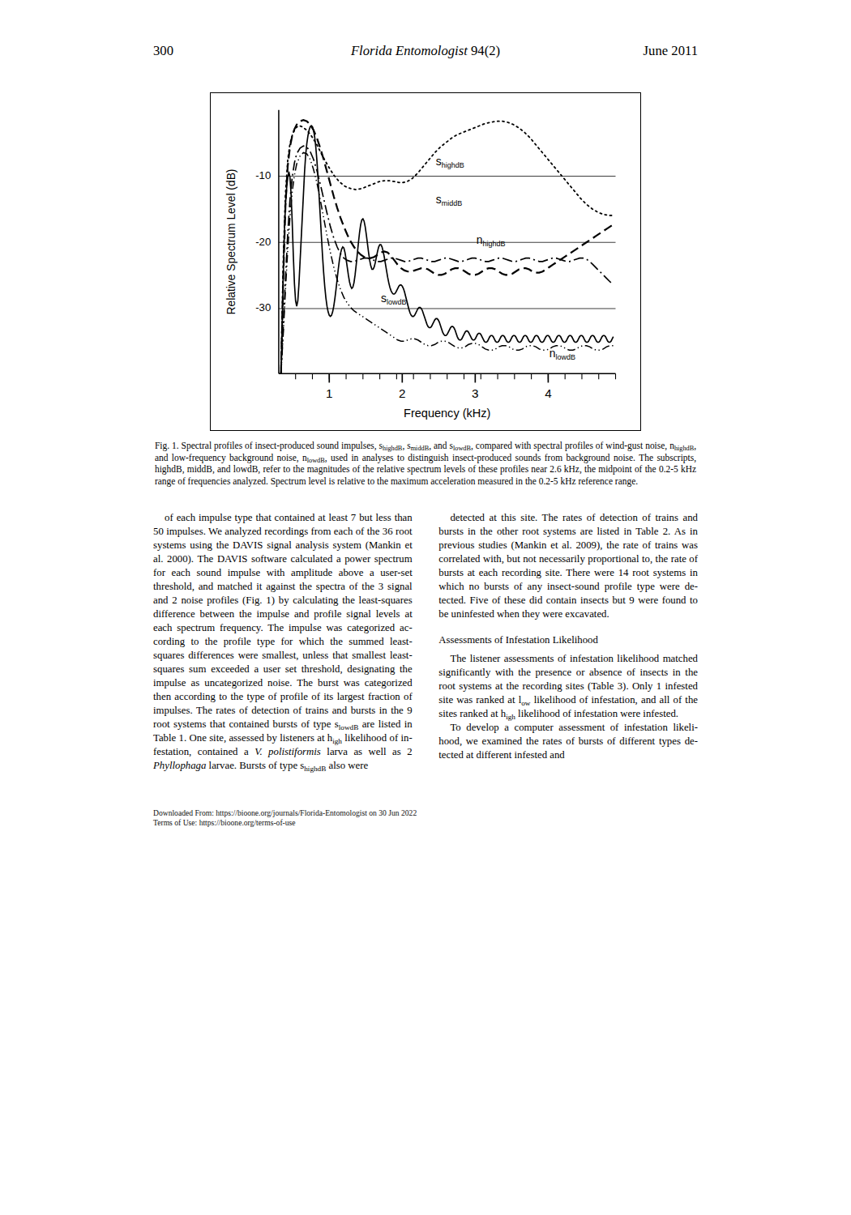300
Florida Entomologist 94(2)
June 2011
-10 -20 -30 Relative Spectrum Level (dB) 1 2 3 4 Frequency (kHz) shighdB smiddB nhighdB slowdB nlowdB
Fig. 1. Spectral profiles of insect-produced sound impulses, shighdB, smiddB, and slowdB, compared with spectral profiles of wind-gust noise, nhighdB, and low-frequency background noise, nlowdB, used in analyses to distinguish insect-produced sounds from background noise. The subscripts, highdB, middB, and lowdB, refer to the magnitudes of the relative spectrum levels of these profiles near 2.6 kHz, the midpoint of the 0.2-5 kHz range of frequencies analyzed. Spectrum level is relative to the maximum acceleration measured in the 0.2-5 kHz reference range.
of each impulse type that contained at least 7 but less than 50 impulses. We analyzed recordings from each of the 36 root systems using the DAVIS signal analysis system (Mankin et al. 2000). The DAVIS software calculated a power spectrum for each sound impulse with amplitude above a user-set threshold, and matched it against the spectra of the 3 signal and 2 noise profiles (Fig. 1) by calculating the least-squares difference between the impulse and profile signal levels at each spectrum frequency. The impulse was categorized according to the profile type for which the summed least-squares differences were smallest, unless that smallest least-squares sum exceeded a user set threshold, designating the impulse as uncategorized noise. The burst was categorized then according to the type of profile of its largest fraction of impulses. The rates of detection of trains and bursts in the 9 root systems that contained bursts of type slowdB are listed in Table 1. One site, assessed by listeners at high likelihood of infestation, contained a V. polistiformis larva as well as 2 Phyllophaga larvae. Bursts of type shighdB also were
detected at this site. The rates of detection of trains and bursts in the other root systems are listed in Table 2. As in previous studies (Mankin et al. 2009), the rate of trains was correlated with, but not necessarily proportional to, the rate of bursts at each recording site. There were 14 root systems in which no bursts of any insect-sound profile type were detected. Five of these did contain insects but 9 were found to be uninfested when they were excavated.
Assessments of Infestation Likelihood
The listener assessments of infestation likelihood matched significantly with the presence or absence of insects in the root systems at the recording sites (Table 3). Only 1 infested site was ranked at low likelihood of infestation, and all of the sites ranked at high likelihood of infestation were infested.
To develop a computer assessment of infestation likelihood, we examined the rates of bursts of different types detected at different infested and
Downloaded From: https://bioone.org/journals/Florida-Entomologist on 30 Jun 2022
Terms of Use: https://bioone.org/terms-of-use